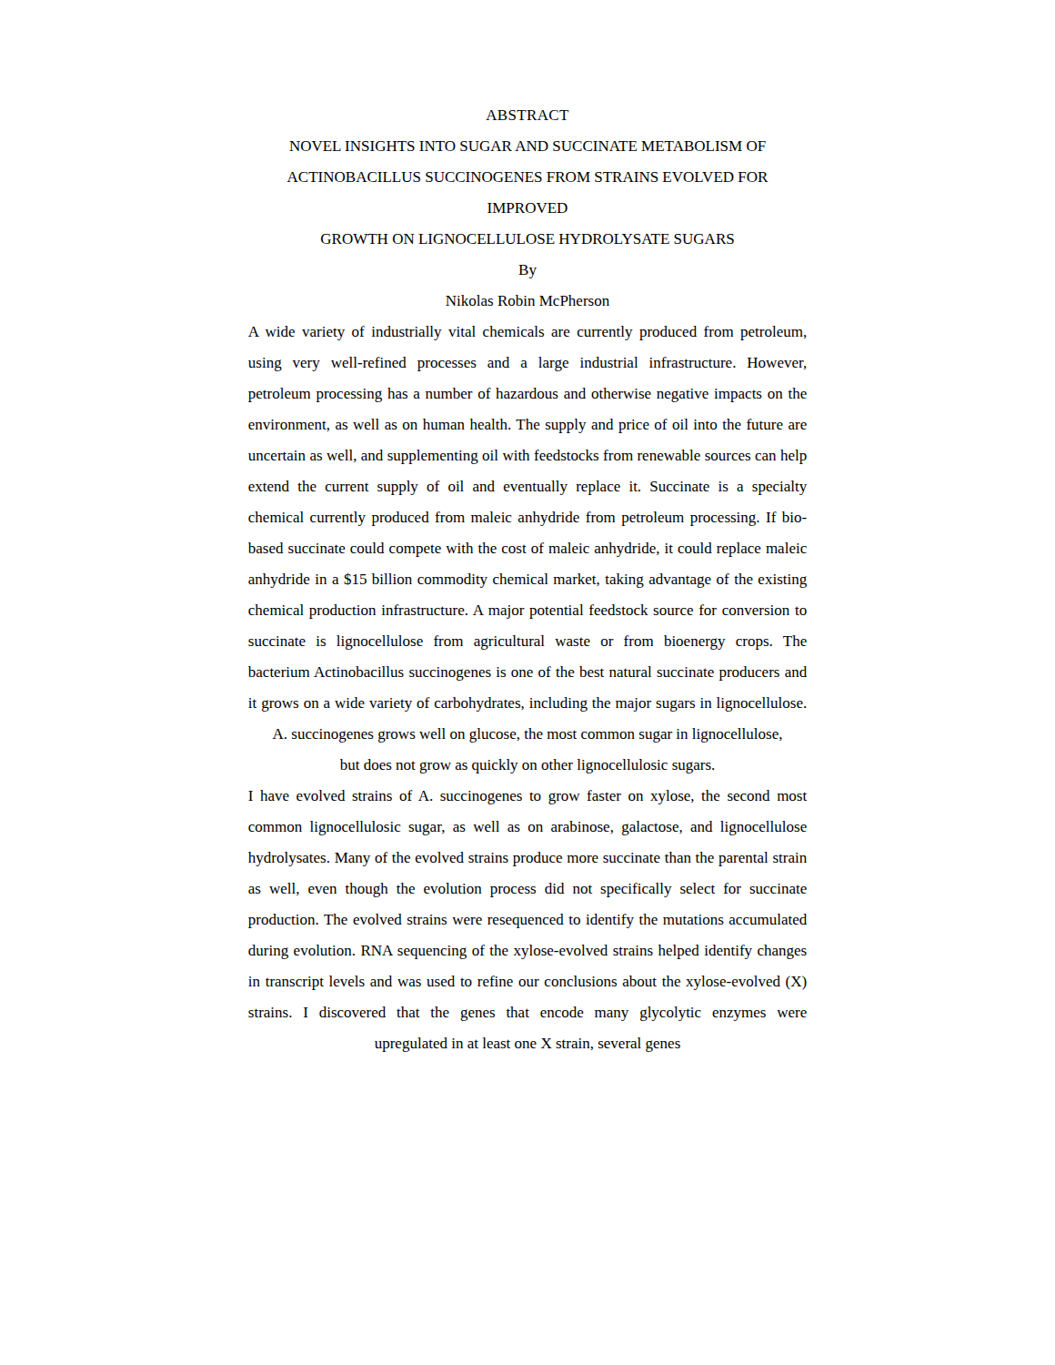ABSTRACT
NOVEL INSIGHTS INTO SUGAR AND SUCCINATE METABOLISM OF
ACTINOBACILLUS SUCCINOGENES FROM STRAINS EVOLVED FOR IMPROVED
GROWTH ON LIGNOCELLULOSE HYDROLYSATE SUGARS
By
Nikolas Robin McPherson
A wide variety of industrially vital chemicals are currently produced from petroleum, using very well-refined processes and a large industrial infrastructure. However, petroleum processing has a number of hazardous and otherwise negative impacts on the environment, as well as on human health. The supply and price of oil into the future are uncertain as well, and supplementing oil with feedstocks from renewable sources can help extend the current supply of oil and eventually replace it. Succinate is a specialty chemical currently produced from maleic anhydride from petroleum processing. If bio-based succinate could compete with the cost of maleic anhydride, it could replace maleic anhydride in a $15 billion commodity chemical market, taking advantage of the existing chemical production infrastructure. A major potential feedstock source for conversion to succinate is lignocellulose from agricultural waste or from bioenergy crops. The bacterium Actinobacillus succinogenes is one of the best natural succinate producers and it grows on a wide variety of carbohydrates, including the major sugars in lignocellulose. A. succinogenes grows well on glucose, the most common sugar in lignocellulose,
but does not grow as quickly on other lignocellulosic sugars.
I have evolved strains of A. succinogenes to grow faster on xylose, the second most common lignocellulosic sugar, as well as on arabinose, galactose, and lignocellulose hydrolysates. Many of the evolved strains produce more succinate than the parental strain as well, even though the evolution process did not specifically select for succinate production. The evolved strains were resequenced to identify the mutations accumulated during evolution. RNA sequencing of the xylose-evolved strains helped identify changes in transcript levels and was used to refine our conclusions about the xylose-evolved (X) strains. I discovered that the genes that encode many glycolytic enzymes were upregulated in at least one X strain, several genes